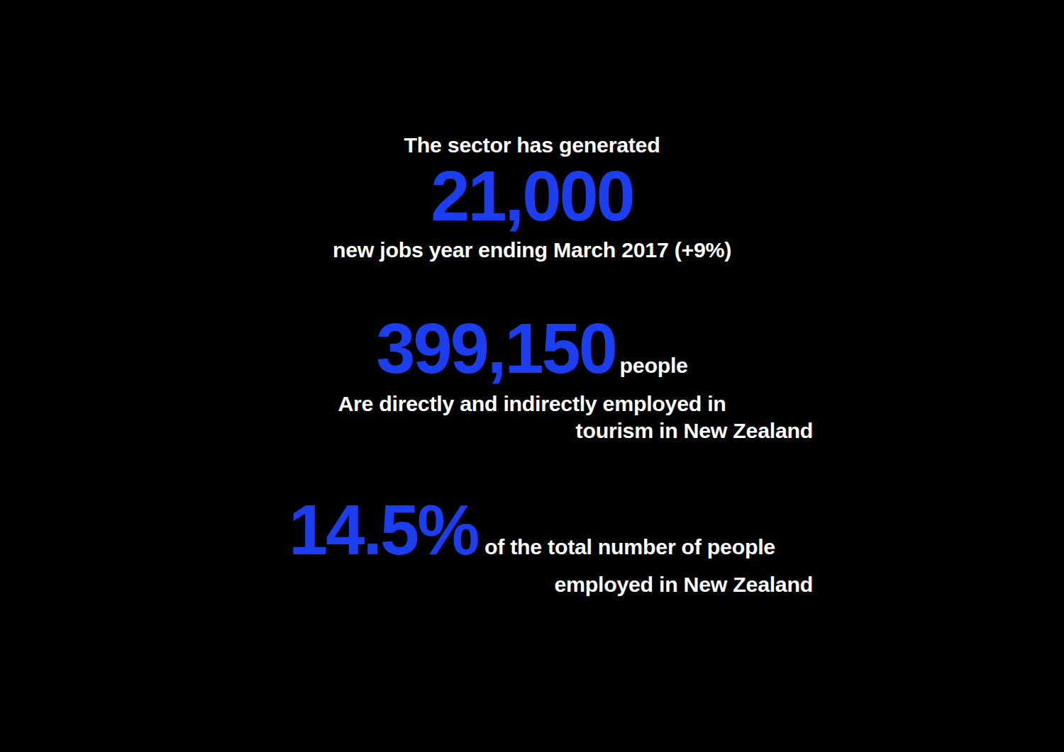The sector has generated
21,000
new jobs year ending March 2017 (+9%)
399,150 people
Are directly and indirectly employed in tourism in New Zealand
14.5% of the total number of people
employed in New Zealand